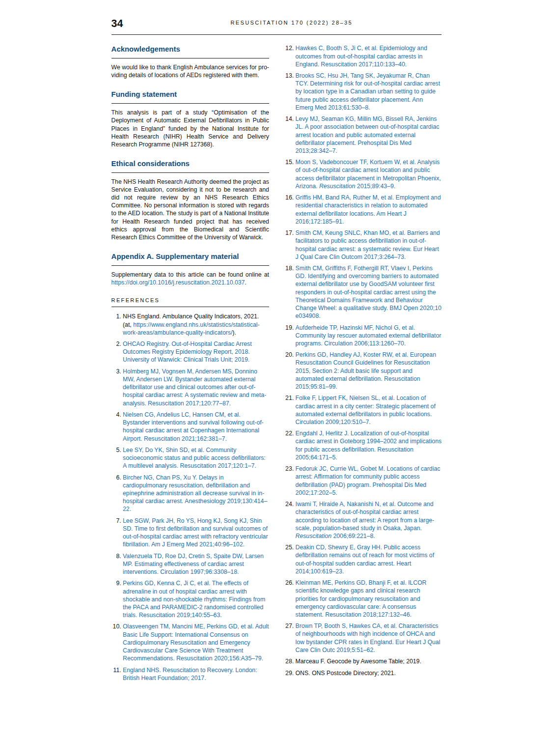34
Resuscitation 170 (2022) 28–35
Acknowledgements
We would like to thank English Ambulance services for providing details of locations of AEDs registered with them.
Funding statement
This analysis is part of a study “Optimisation of the Deployment of Automatic External Defibrillators in Public Places in England” funded by the National Institute for Health Research (NIHR) Health Service and Delivery Research Programme (NIHR 127368).
Ethical considerations
The NHS Health Research Authority deemed the project as Service Evaluation, considering it not to be research and did not require review by an NHS Research Ethics Committee. No personal information is stored with regards to the AED location. The study is part of a National Institute for Health Research funded project that has received ethics approval from the Biomedical and Scientific Research Ethics Committee of the University of Warwick.
Appendix A. Supplementary material
Supplementary data to this article can be found online at https://doi.org/10.1016/j.resuscitation.2021.10.037.
References
NHS England. Ambulance Quality Indicators, 2021. (at, https://www.england.nhs.uk/statistics/statistical-work-areas/ambulance-quality-indicators/).
OHCAO Registry. Out-of-Hospital Cardiac Arrest Outcomes Registry Epidemiology Report, 2018. University of Warwick: Clinical Trials Unit; 2019.
Holmberg MJ, Vognsen M, Andersen MS, Donnino MW, Andersen LW. Bystander automated external defibrillator use and clinical outcomes after out-of-hospital cardiac arrest: A systematic review and meta-analysis. Resuscitation 2017;120:77–87.
Nielsen CG, Andelius LC, Hansen CM, et al. Bystander interventions and survival following out-of-hospital cardiac arrest at Copenhagen International Airport. Resuscitation 2021;162:381–7.
Lee SY, Do YK, Shin SD, et al. Community socioeconomic status and public access defibrillators: A multilevel analysis. Resuscitation 2017;120:1–7.
Bircher NG, Chan PS, Xu Y. Delays in cardiopulmonary resuscitation, defibrillation and epinephrine administration all decrease survival in in-hospital cardiac arrest. Anesthesiology 2019;130:414–22.
Lee SGW, Park JH, Ro YS, Hong KJ, Song KJ, Shin SD. Time to first defibrillation and survival outcomes of out-of-hospital cardiac arrest with refractory ventricular fibrillation. Am J Emerg Med 2021;40:96–102.
Valenzuela TD, Roe DJ, Cretin S, Spaite DW, Larsen MP. Estimating effectiveness of cardiac arrest interventions. Circulation 1997;96:3308–18.
Perkins GD, Kenna C, Ji C, et al. The effects of adrenaline in out of hospital cardiac arrest with shockable and non-shockable rhythms: Findings from the PACA and PARAMEDIC-2 randomised controlled trials. Resuscitation 2019;140:55–63.
Olasveengen TM, Mancini ME, Perkins GD, et al. Adult Basic Life Support: International Consensus on Cardiopulmonary Resuscitation and Emergency Cardiovascular Care Science With Treatment Recommendations. Resuscitation 2020;156:A35–79.
England NHS. Resuscitation to Recovery. London: British Heart Foundation; 2017.
Hawkes C, Booth S, Ji C, et al. Epidemiology and outcomes from out-of-hospital cardiac arrests in England. Resuscitation 2017;110:133–40.
Brooks SC, Hsu JH, Tang SK, Jeyakumar R, Chan TCY. Determining risk for out-of-hospital cardiac arrest by location type in a Canadian urban setting to guide future public access defibrillator placement. Ann Emerg Med 2013;61:530–8.
Levy MJ, Seaman KG, Millin MG, Bissell RA, Jenkins JL. A poor association between out-of-hospital cardiac arrest location and public automated external defibrillator placement. Prehospital Dis Med 2013;28:342–7.
Moon S, Vadeboncouer TF, Kortuem W, et al. Analysis of out-of-hospital cardiac arrest location and public access defibrillator placement in Metropolitan Phoenix, Arizona. Resuscitation 2015;89:43–9.
Griffis HM, Band RA, Ruther M, et al. Employment and residential characteristics in relation to automated external defibrillator locations. Am Heart J 2016;172:185–91.
Smith CM, Keung SNLC, Khan MO, et al. Barriers and facilitators to public access defibrillation in out-of-hospital cardiac arrest: a systematic review. Eur Heart J Qual Care Clin Outcom 2017;3:264–73.
Smith CM, Griffiths F, Fothergill RT, Vlaev I, Perkins GD. Identifying and overcoming barriers to automated external defibrillator use by GoodSAM volunteer first responders in out-of-hospital cardiac arrest using the Theoretical Domains Framework and Behaviour Change Wheel: a qualitative study. BMJ Open 2020;10 e034908.
Aufderheide TP, Hazinski MF, Nichol G, et al. Community lay rescuer automated external defibrillator programs. Circulation 2006;113:1260–70.
Perkins GD, Handley AJ, Koster RW, et al. European Resuscitation Council Guidelines for Resuscitation 2015, Section 2: Adult basic life support and automated external defibrillation. Resuscitation 2015;95:81–99.
Folke F, Lippert FK, Nielsen SL, et al. Location of cardiac arrest in a city center: Strategic placement of automated external defibrillators in public locations. Circulation 2009;120:510–7.
Engdahl J, Herlitz J. Localization of out-of-hospital cardiac arrest in Goteborg 1994–2002 and implications for public access defibrillation. Resuscitation 2005;64:171–5.
Fedoruk JC, Currie WL, Gobet M. Locations of cardiac arrest: Affirmation for community public access defibrillation (PAD) program. Prehospital Dis Med 2002;17:202–5.
Iwami T, Hiraide A, Nakanishi N, et al. Outcome and characteristics of out-of-hospital cardiac arrest according to location of arrest: A report from a large-scale, population-based study in Osaka, Japan. Resuscitation 2006;69:221–8.
Deakin CD, Shewry E, Gray HH. Public access defibrillation remains out of reach for most victims of out-of-hospital sudden cardiac arrest. Heart 2014;100:619–23.
Kleinman ME, Perkins GD, Bhanji F, et al. ILCOR scientific knowledge gaps and clinical research priorities for cardiopulmonary resuscitation and emergency cardiovascular care: A consensus statement. Resuscitation 2018;127:132–46.
Brown TP, Booth S, Hawkes CA, et al. Characteristics of neighbourhoods with high incidence of OHCA and low bystander CPR rates in England. Eur Heart J Qual Care Clin Outc 2019;5:51–62.
Marceau F. Geocode by Awesome Table; 2019.
ONS. ONS Postcode Directory; 2021.